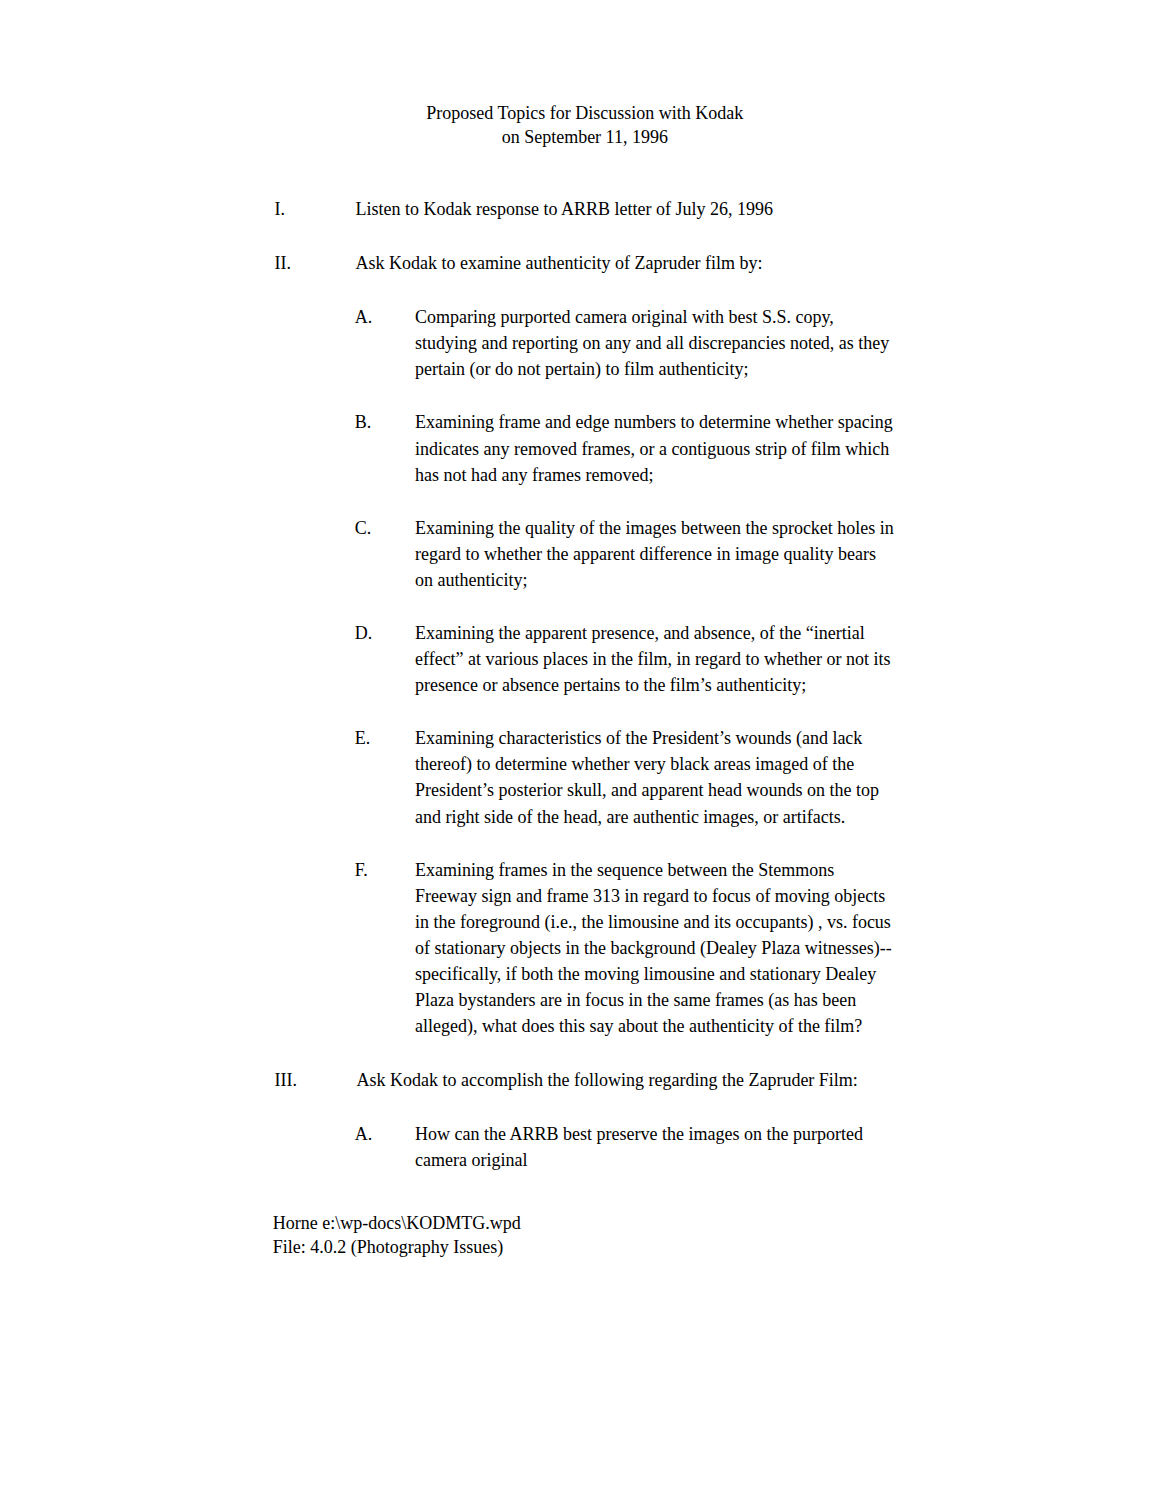Proposed Topics for Discussion with Kodak
on September 11, 1996
I.
Listen to Kodak response to ARRB letter of July 26, 1996
II.
Ask Kodak to examine authenticity of Zapruder film by:
A.
Comparing purported camera original with best S.S. copy, studying and reporting on any and all discrepancies noted, as they pertain (or do not pertain) to film authenticity;
B.
Examining frame and edge numbers to determine whether spacing indicates any removed frames, or a contiguous strip of film which has not had any frames removed;
C.
Examining the quality of the images between the sprocket holes in regard to whether the apparent difference in image quality bears on authenticity;
D.
Examining the apparent presence, and absence, of the “inertial effect” at various places in the film, in regard to whether or not its presence or absence pertains to the film’s authenticity;
E.
Examining characteristics of the President’s wounds (and lack thereof) to determine whether very black areas imaged of the President’s posterior skull, and apparent head wounds on the top and right side of the head, are authentic images, or artifacts.
F.
Examining frames in the sequence between the Stemmons Freeway sign and frame 313 in regard to focus of moving objects in the foreground (i.e., the limousine and its occupants) , vs. focus of stationary objects in the background (Dealey Plaza witnesses)--specifically, if both the moving limousine and stationary Dealey Plaza bystanders are in focus in the same frames (as has been alleged), what does this say about the authenticity of the film?
III.
Ask Kodak to accomplish the following regarding the Zapruder Film:
A.
How can the ARRB best preserve the images on the purported camera original
Horne e:\wp-docs\KODMTG.wpd
File: 4.0.2 (Photography Issues)